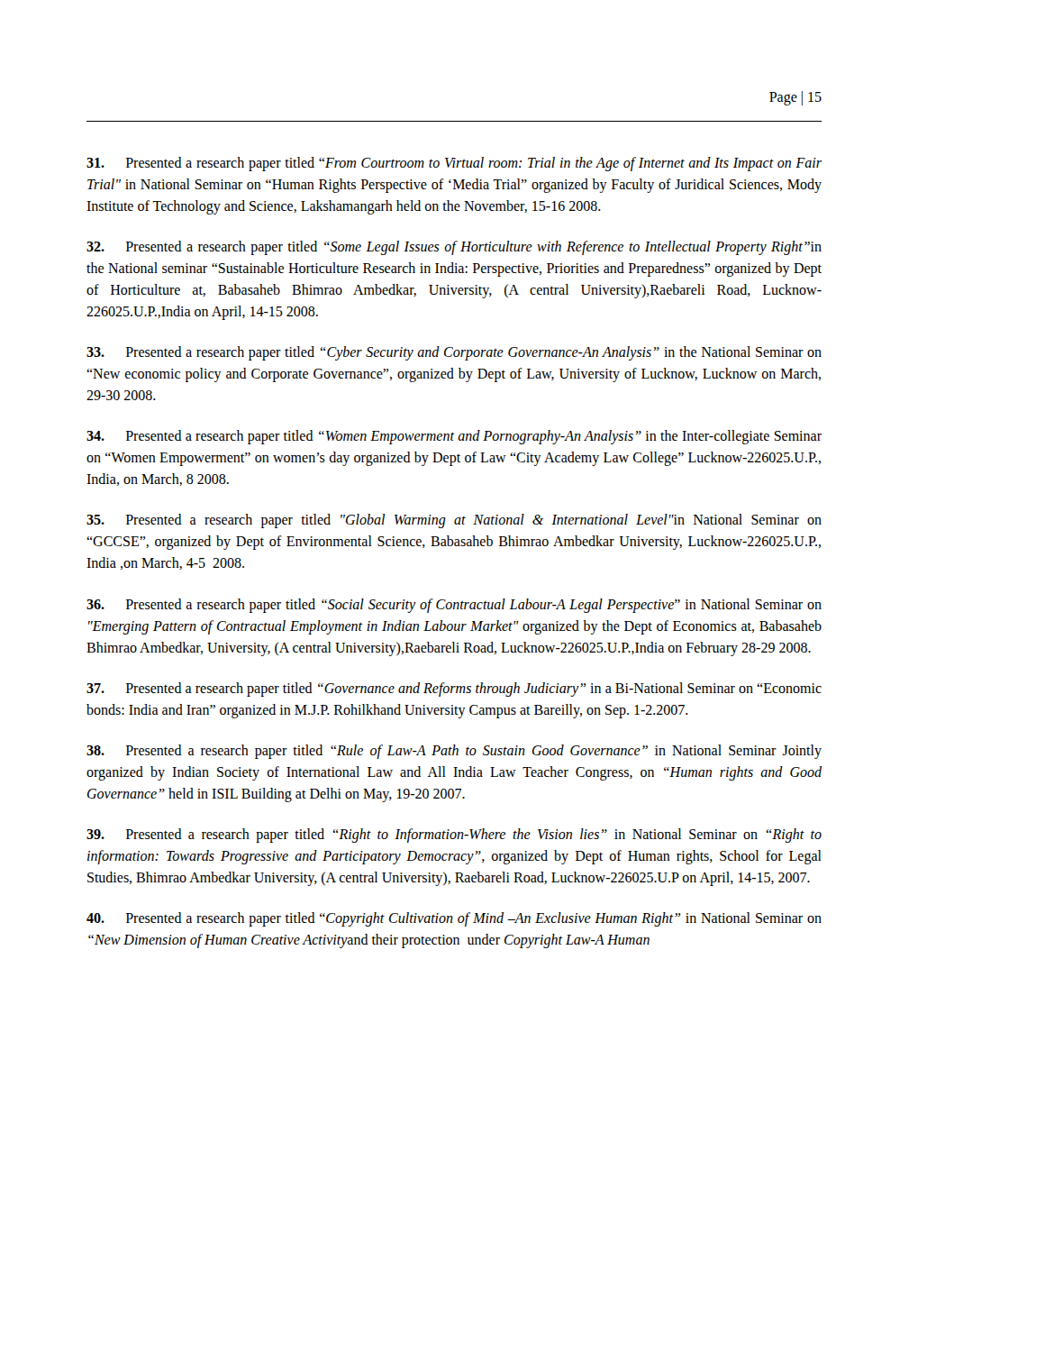Page | 15
31. Presented a research paper titled “From Courtroom to Virtual room: Trial in the Age of Internet and Its Impact on Fair Trial" in National Seminar on “Human Rights Perspective of ‘Media Trial” organized by Faculty of Juridical Sciences, Mody Institute of Technology and Science, Lakshamangarh held on the November, 15-16 2008.
32. Presented a research paper titled “Some Legal Issues of Horticulture with Reference to Intellectual Property Right”in the National seminar “Sustainable Horticulture Research in India: Perspective, Priorities and Preparedness” organized by Dept of Horticulture at, Babasaheb Bhimrao Ambedkar, University, (A central University),Raebareli Road, Lucknow-226025.U.P.,India on April, 14-15 2008.
33. Presented a research paper titled “Cyber Security and Corporate Governance-An Analysis” in the National Seminar on “New economic policy and Corporate Governance”, organized by Dept of Law, University of Lucknow, Lucknow on March, 29-30 2008.
34. Presented a research paper titled “Women Empowerment and Pornography-An Analysis” in the Inter-collegiate Seminar on “Women Empowerment” on women’s day organized by Dept of Law “City Academy Law College” Lucknow-226025.U.P., India, on March, 8 2008.
35. Presented a research paper titled "Global Warming at National & International Level"in National Seminar on “GCCSE”, organized by Dept of Environmental Science, Babasaheb Bhimrao Ambedkar University, Lucknow-226025.U.P., India ,on March, 4-5 2008.
36. Presented a research paper titled “Social Security of Contractual Labour-A Legal Perspective” in National Seminar on "Emerging Pattern of Contractual Employment in Indian Labour Market" organized by the Dept of Economics at, Babasaheb Bhimrao Ambedkar, University, (A central University),Raebareli Road, Lucknow-226025.U.P.,India on February 28-29 2008.
37. Presented a research paper titled “Governance and Reforms through Judiciary” in a Bi-National Seminar on “Economic bonds: India and Iran” organized in M.J.P. Rohilkhand University Campus at Bareilly, on Sep. 1-2.2007.
38. Presented a research paper titled “Rule of Law-A Path to Sustain Good Governance” in National Seminar Jointly organized by Indian Society of International Law and All India Law Teacher Congress, on “Human rights and Good Governance” held in ISIL Building at Delhi on May, 19-20 2007.
39. Presented a research paper titled “Right to Information-Where the Vision lies” in National Seminar on “Right to information: Towards Progressive and Participatory Democracy”, organized by Dept of Human rights, School for Legal Studies, Bhimrao Ambedkar University, (A central University), Raebareli Road, Lucknow-226025.U.P on April, 14-15, 2007.
40. Presented a research paper titled “Copyright Cultivation of Mind –An Exclusive Human Right” in National Seminar on “New Dimension of Human Creative Activityand their protection under Copyright Law-A Human